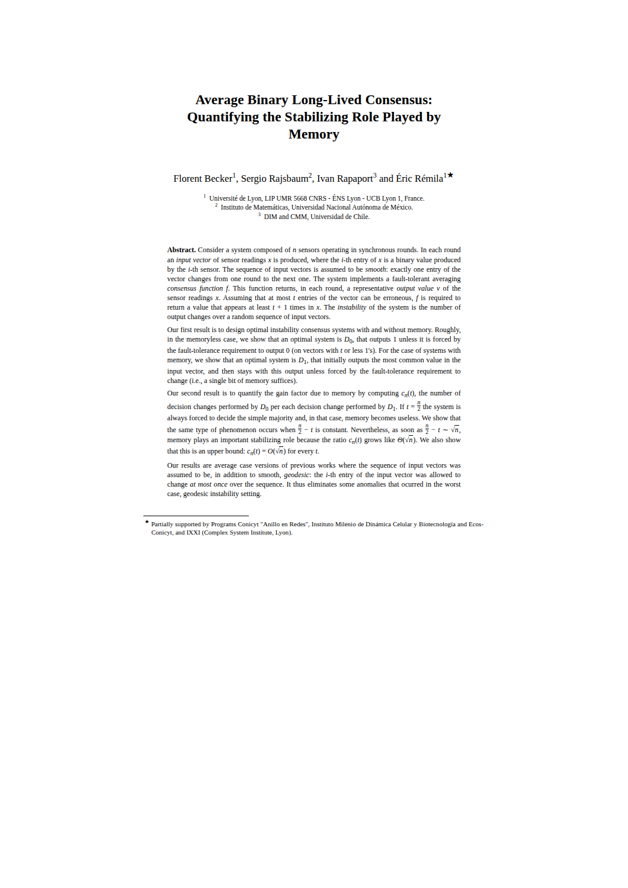Average Binary Long-Lived Consensus:
Quantifying the Stabilizing Role Played by
Memory
Florent Becker1, Sergio Rajsbaum2, Ivan Rapaport3 and Éric Rémila1★
1 Université de Lyon, LIP UMR 5668 CNRS - ÉNS Lyon - UCB Lyon 1, France.
2 Instituto de Matemáticas, Universidad Nacional Autónoma de México.
3 DIM and CMM, Universidad de Chile.
Abstract. Consider a system composed of n sensors operating in synchronous rounds. In each round an input vector of sensor readings x is produced, where the i-th entry of x is a binary value produced by the i-th sensor. The sequence of input vectors is assumed to be smooth: exactly one entry of the vector changes from one round to the next one. The system implements a fault-tolerant averaging consensus function f. This function returns, in each round, a representative output value v of the sensor readings x. Assuming that at most t entries of the vector can be erroneous, f is required to return a value that appears at least t + 1 times in x. The instability of the system is the number of output changes over a random sequence of input vectors.
Our first result is to design optimal instability consensus systems with and without memory. Roughly, in the memoryless case, we show that an optimal system is D0, that outputs 1 unless it is forced by the fault-tolerance requirement to output 0 (on vectors with t or less 1's). For the case of systems with memory, we show that an optimal system is D1, that initially outputs the most common value in the input vector, and then stays with this output unless forced by the fault-tolerance requirement to change (i.e., a single bit of memory suffices).
Our second result is to quantify the gain factor due to memory by computing cn(t), the number of decision changes performed by D0 per each decision change performed by D1. If t = n 2 the system is always forced to decide the simple majority and, in that case, memory becomes useless. We show that the same type of phenomenon occurs when n 2 − t is constant. Nevertheless, as soon as n 2 − t ∼ √n, memory plays an important stabilizing role because the ratio cn(t) grows like Θ(√n). We also show that this is an upper bound: cn(t) = O(√n) for every t.
Our results are average case versions of previous works where the sequence of input vectors was assumed to be, in addition to smooth, geodesic: the i-th entry of the input vector was allowed to change at most once over the sequence. It thus eliminates some anomalies that ocurred in the worst case, geodesic instability setting.
★ Partially supported by Programs Conicyt "Anillo en Redes", Instituto Milenio de Dinámica Celular y Biotecnología and Ecos-Conicyt, and IXXI (Complex System Institute, Lyon).